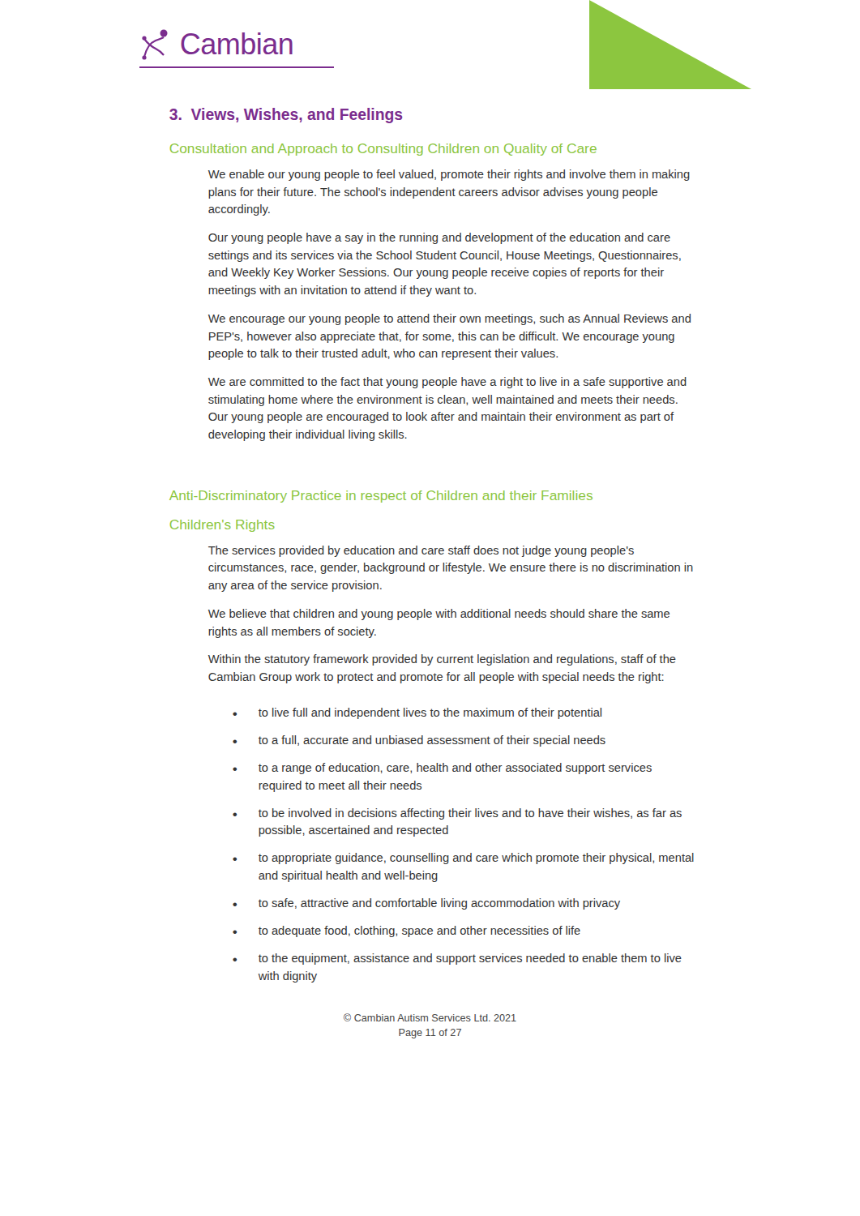Ref:
CSHS/SOP
Cambian
3. Views, Wishes, and Feelings
Consultation and Approach to Consulting Children on Quality of Care
We enable our young people to feel valued, promote their rights and involve them in making plans for their future. The school's independent careers advisor advises young people accordingly.
Our young people have a say in the running and development of the education and care settings and its services via the School Student Council, House Meetings, Questionnaires, and Weekly Key Worker Sessions. Our young people receive copies of reports for their meetings with an invitation to attend if they want to.
We encourage our young people to attend their own meetings, such as Annual Reviews and PEP's, however also appreciate that, for some, this can be difficult. We encourage young people to talk to their trusted adult, who can represent their values.
We are committed to the fact that young people have a right to live in a safe supportive and stimulating home where the environment is clean, well maintained and meets their needs. Our young people are encouraged to look after and maintain their environment as part of developing their individual living skills.
Anti-Discriminatory Practice in respect of Children and their Families
Children's Rights
The services provided by education and care staff does not judge young people's circumstances, race, gender, background or lifestyle. We ensure there is no discrimination in any area of the service provision.
We believe that children and young people with additional needs should share the same rights as all members of society.
Within the statutory framework provided by current legislation and regulations, staff of the Cambian Group work to protect and promote for all people with special needs the right:
to live full and independent lives to the maximum of their potential
to a full, accurate and unbiased assessment of their special needs
to a range of education, care, health and other associated support services required to meet all their needs
to be involved in decisions affecting their lives and to have their wishes, as far as possible, ascertained and respected
to appropriate guidance, counselling and care which promote their physical, mental and spiritual health and well-being
to safe, attractive and comfortable living accommodation with privacy
to adequate food, clothing, space and other necessities of life
to the equipment, assistance and support services needed to enable them to live with dignity
© Cambian Autism Services Ltd. 2021
Page 11 of 27